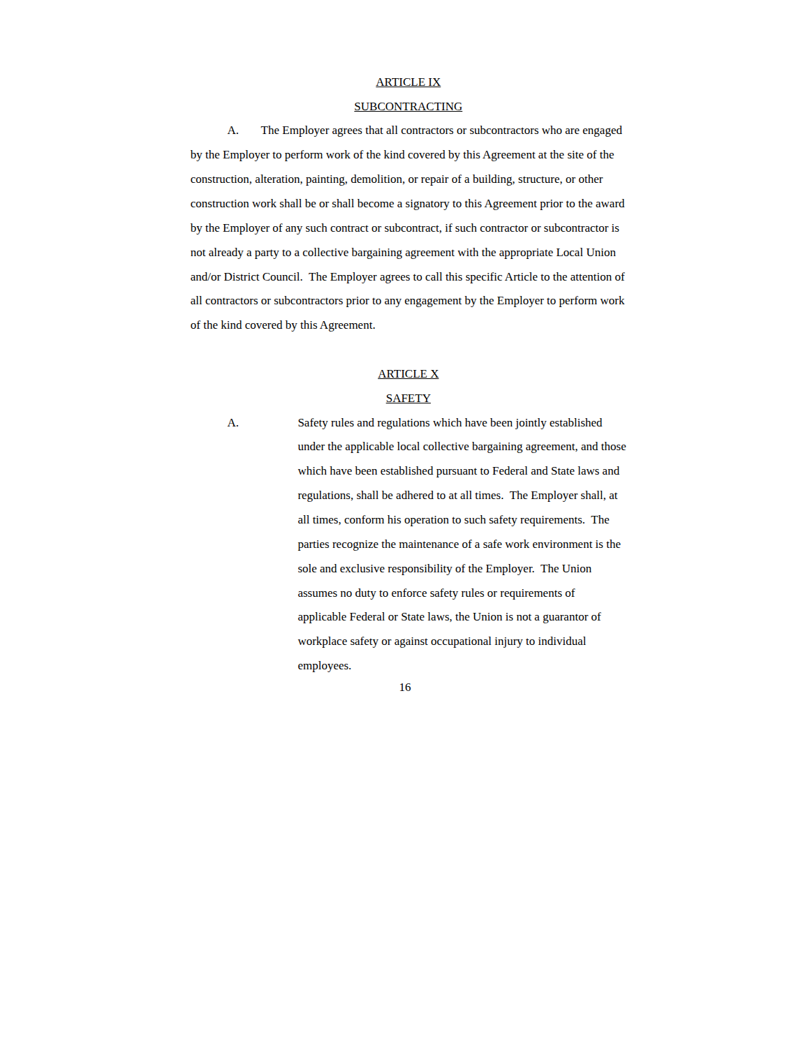ARTICLE IX
SUBCONTRACTING
A. The Employer agrees that all contractors or subcontractors who are engaged by the Employer to perform work of the kind covered by this Agreement at the site of the construction, alteration, painting, demolition, or repair of a building, structure, or other construction work shall be or shall become a signatory to this Agreement prior to the award by the Employer of any such contract or subcontract, if such contractor or subcontractor is not already a party to a collective bargaining agreement with the appropriate Local Union and/or District Council. The Employer agrees to call this specific Article to the attention of all contractors or subcontractors prior to any engagement by the Employer to perform work of the kind covered by this Agreement.
ARTICLE X
SAFETY
A. Safety rules and regulations which have been jointly established under the applicable local collective bargaining agreement, and those which have been established pursuant to Federal and State laws and regulations, shall be adhered to at all times. The Employer shall, at all times, conform his operation to such safety requirements. The parties recognize the maintenance of a safe work environment is the sole and exclusive responsibility of the Employer. The Union assumes no duty to enforce safety rules or requirements of applicable Federal or State laws, the Union is not a guarantor of workplace safety or against occupational injury to individual employees.
16